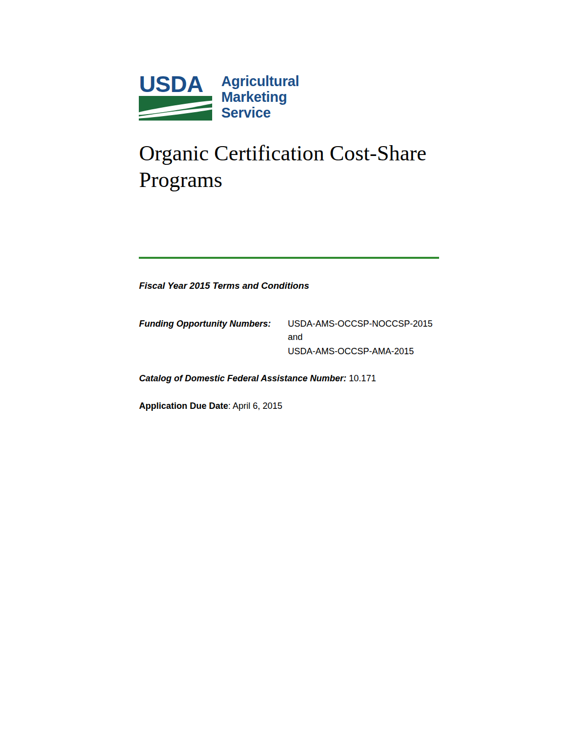USDA
Agricultural
Marketing
Service
Organic Certification Cost-Share Programs
Fiscal Year 2015 Terms and Conditions
Funding Opportunity Numbers:
USDA-AMS-OCCSP-NOCCSP-2015 and
USDA-AMS-OCCSP-AMA-2015
Catalog of Domestic Federal Assistance Number: 10.171
Application Due Date: April 6, 2015